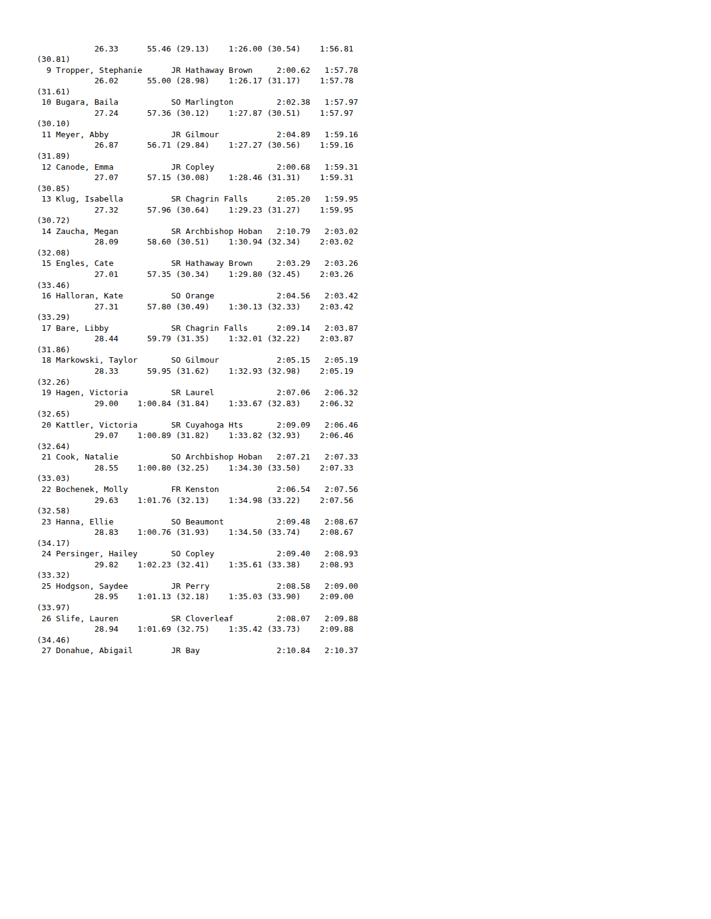26.33      55.46 (29.13)    1:26.00 (30.54)    1:56.81
(30.81)
  9 Tropper, Stephanie      JR Hathaway Brown     2:00.62   1:57.78
            26.02      55.00 (28.98)    1:26.17 (31.17)    1:57.78
(31.61)
 10 Bugara, Baila           SO Marlington         2:02.38   1:57.97
            27.24      57.36 (30.12)    1:27.87 (30.51)    1:57.97
(30.10)
 11 Meyer, Abby             JR Gilmour            2:04.89   1:59.16
            26.87      56.71 (29.84)    1:27.27 (30.56)    1:59.16
(31.89)
 12 Canode, Emma            JR Copley             2:00.68   1:59.31
            27.07      57.15 (30.08)    1:28.46 (31.31)    1:59.31
(30.85)
 13 Klug, Isabella          SR Chagrin Falls      2:05.20   1:59.95
            27.32      57.96 (30.64)    1:29.23 (31.27)    1:59.95
(30.72)
 14 Zaucha, Megan           SR Archbishop Hoban   2:10.79   2:03.02
            28.09      58.60 (30.51)    1:30.94 (32.34)    2:03.02
(32.08)
 15 Engles, Cate            SR Hathaway Brown     2:03.29   2:03.26
            27.01      57.35 (30.34)    1:29.80 (32.45)    2:03.26
(33.46)
 16 Halloran, Kate          SO Orange             2:04.56   2:03.42
            27.31      57.80 (30.49)    1:30.13 (32.33)    2:03.42
(33.29)
 17 Bare, Libby             SR Chagrin Falls      2:09.14   2:03.87
            28.44      59.79 (31.35)    1:32.01 (32.22)    2:03.87
(31.86)
 18 Markowski, Taylor       SO Gilmour            2:05.15   2:05.19
            28.33      59.95 (31.62)    1:32.93 (32.98)    2:05.19
(32.26)
 19 Hagen, Victoria         SR Laurel             2:07.06   2:06.32
            29.00    1:00.84 (31.84)    1:33.67 (32.83)    2:06.32
(32.65)
 20 Kattler, Victoria       SR Cuyahoga Hts       2:09.09   2:06.46
            29.07    1:00.89 (31.82)    1:33.82 (32.93)    2:06.46
(32.64)
 21 Cook, Natalie           SO Archbishop Hoban   2:07.21   2:07.33
            28.55    1:00.80 (32.25)    1:34.30 (33.50)    2:07.33
(33.03)
 22 Bochenek, Molly         FR Kenston            2:06.54   2:07.56
            29.63    1:01.76 (32.13)    1:34.98 (33.22)    2:07.56
(32.58)
 23 Hanna, Ellie            SO Beaumont           2:09.48   2:08.67
            28.83    1:00.76 (31.93)    1:34.50 (33.74)    2:08.67
(34.17)
 24 Persinger, Hailey       SO Copley             2:09.40   2:08.93
            29.82    1:02.23 (32.41)    1:35.61 (33.38)    2:08.93
(33.32)
 25 Hodgson, Saydee         JR Perry              2:08.58   2:09.00
            28.95    1:01.13 (32.18)    1:35.03 (33.90)    2:09.00
(33.97)
 26 Slife, Lauren           SR Cloverleaf         2:08.07   2:09.88
            28.94    1:01.69 (32.75)    1:35.42 (33.73)    2:09.88
(34.46)
 27 Donahue, Abigail        JR Bay                2:10.84   2:10.37